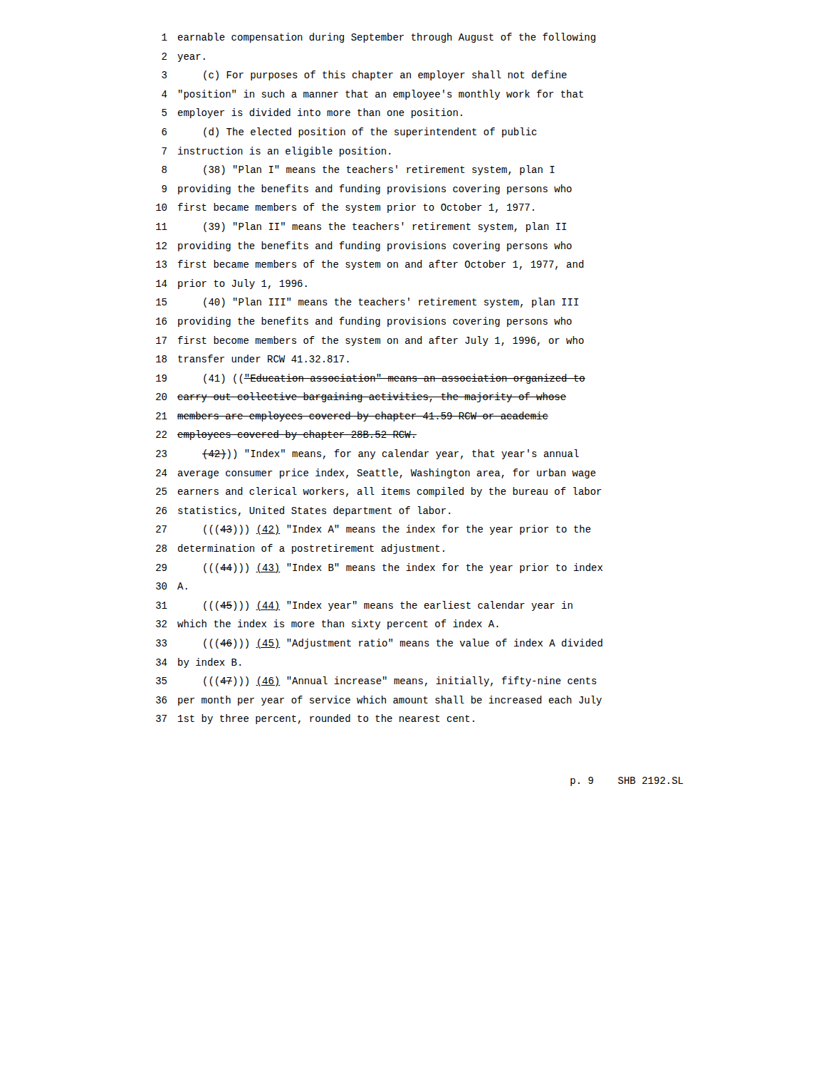earnable compensation during September through August of the following
year.
(c) For purposes of this chapter an employer shall not define
"position" in such a manner that an employee's monthly work for that
employer is divided into more than one position.
(d) The elected position of the superintendent of public
instruction is an eligible position.
(38) "Plan I" means the teachers' retirement system, plan I
providing the benefits and funding provisions covering persons who
first became members of the system prior to October 1, 1977.
(39) "Plan II" means the teachers' retirement system, plan II
providing the benefits and funding provisions covering persons who
first became members of the system on and after October 1, 1977, and
prior to July 1, 1996.
(40) "Plan III" means the teachers' retirement system, plan III
providing the benefits and funding provisions covering persons who
first become members of the system on and after July 1, 1996, or who
transfer under RCW 41.32.817.
(41) (("Education association" means an association organized to
carry out collective bargaining activities, the majority of whose
members are employees covered by chapter 41.59 RCW or academic
employees covered by chapter 28B.52 RCW.
(42))) "Index" means, for any calendar year, that year's annual
average consumer price index, Seattle, Washington area, for urban wage
earners and clerical workers, all items compiled by the bureau of labor
statistics, United States department of labor.
(((43))) (42) "Index A" means the index for the year prior to the
determination of a postretirement adjustment.
(((44))) (43) "Index B" means the index for the year prior to index
A.
(((45))) (44) "Index year" means the earliest calendar year in
which the index is more than sixty percent of index A.
(((46))) (45) "Adjustment ratio" means the value of index A divided
by index B.
(((47))) (46) "Annual increase" means, initially, fifty-nine cents
per month per year of service which amount shall be increased each July
1st by three percent, rounded to the nearest cent.
p. 9 SHB 2192.SL